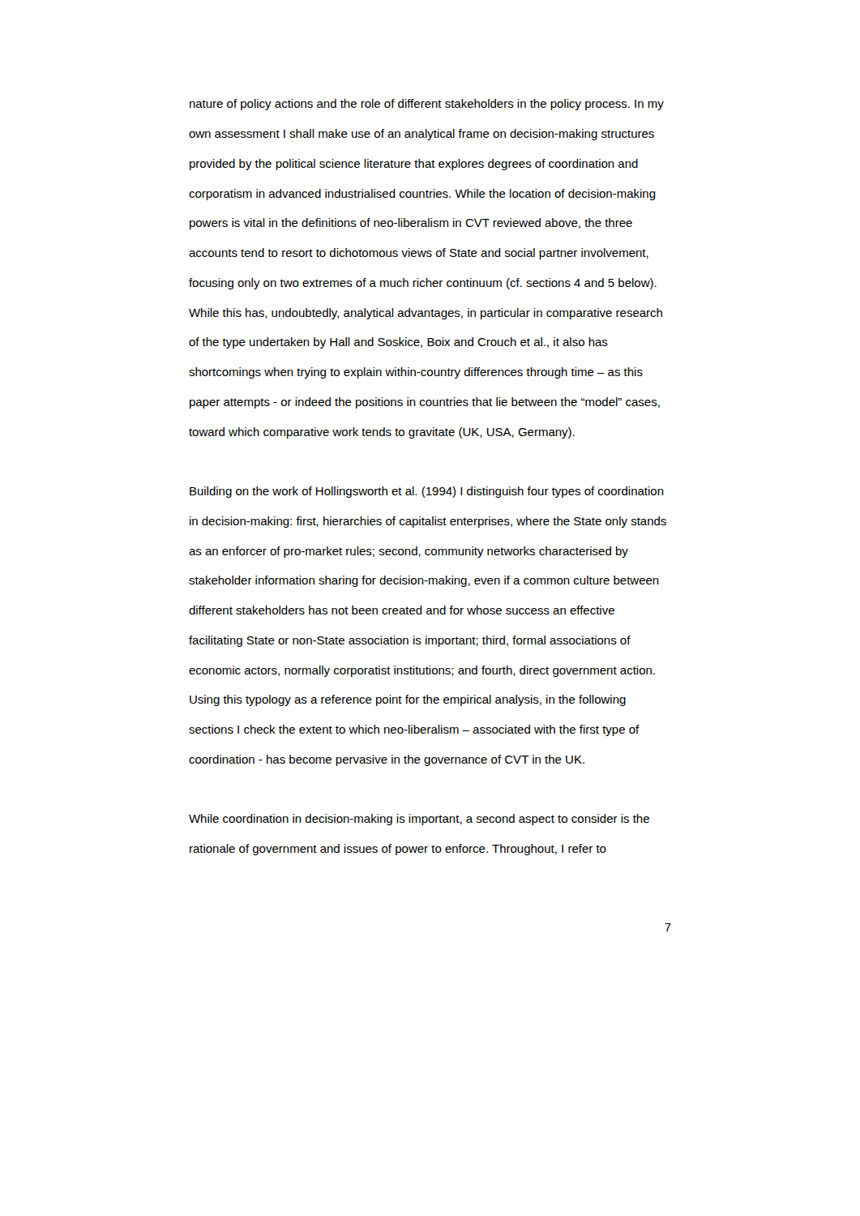nature of policy actions and the role of different stakeholders in the policy process. In my own assessment I shall make use of an analytical frame on decision-making structures provided by the political science literature that explores degrees of coordination and corporatism in advanced industrialised countries. While the location of decision-making powers is vital in the definitions of neo-liberalism in CVT reviewed above, the three accounts tend to resort to dichotomous views of State and social partner involvement, focusing only on two extremes of a much richer continuum (cf. sections 4 and 5 below). While this has, undoubtedly, analytical advantages, in particular in comparative research of the type undertaken by Hall and Soskice, Boix and Crouch et al., it also has shortcomings when trying to explain within-country differences through time – as this paper attempts - or indeed the positions in countries that lie between the “model” cases, toward which comparative work tends to gravitate (UK, USA, Germany).
Building on the work of Hollingsworth et al. (1994) I distinguish four types of coordination in decision-making: first, hierarchies of capitalist enterprises, where the State only stands as an enforcer of pro-market rules; second, community networks characterised by stakeholder information sharing for decision-making, even if a common culture between different stakeholders has not been created and for whose success an effective facilitating State or non-State association is important; third, formal associations of economic actors, normally corporatist institutions; and fourth, direct government action. Using this typology as a reference point for the empirical analysis, in the following sections I check the extent to which neo-liberalism – associated with the first type of coordination - has become pervasive in the governance of CVT in the UK.
While coordination in decision-making is important, a second aspect to consider is the rationale of government and issues of power to enforce. Throughout, I refer to
7